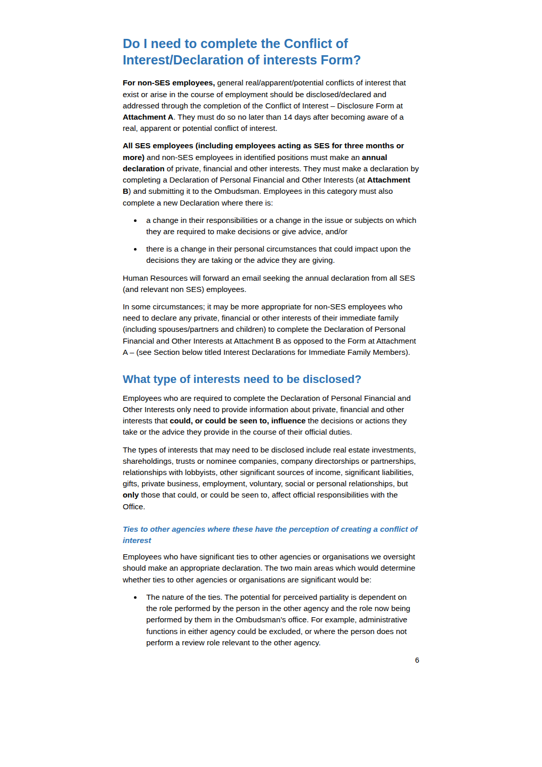Do I need to complete the Conflict of Interest/Declaration of interests Form?
For non-SES employees, general real/apparent/potential conflicts of interest that exist or arise in the course of employment should be disclosed/declared and addressed through the completion of the Conflict of Interest – Disclosure Form at Attachment A. They must do so no later than 14 days after becoming aware of a real, apparent or potential conflict of interest.
All SES employees (including employees acting as SES for three months or more) and non-SES employees in identified positions must make an annual declaration of private, financial and other interests. They must make a declaration by completing a Declaration of Personal Financial and Other Interests (at Attachment B) and submitting it to the Ombudsman. Employees in this category must also complete a new Declaration where there is:
a change in their responsibilities or a change in the issue or subjects on which they are required to make decisions or give advice, and/or
there is a change in their personal circumstances that could impact upon the decisions they are taking or the advice they are giving.
Human Resources will forward an email seeking the annual declaration from all SES (and relevant non SES) employees.
In some circumstances; it may be more appropriate for non-SES employees who need to declare any private, financial or other interests of their immediate family (including spouses/partners and children) to complete the Declaration of Personal Financial and Other Interests at Attachment B as opposed to the Form at Attachment A – (see Section below titled Interest Declarations for Immediate Family Members).
What type of interests need to be disclosed?
Employees who are required to complete the Declaration of Personal Financial and Other Interests only need to provide information about private, financial and other interests that could, or could be seen to, influence the decisions or actions they take or the advice they provide in the course of their official duties.
The types of interests that may need to be disclosed include real estate investments, shareholdings, trusts or nominee companies, company directorships or partnerships, relationships with lobbyists, other significant sources of income, significant liabilities, gifts, private business, employment, voluntary, social or personal relationships, but only those that could, or could be seen to, affect official responsibilities with the Office.
Ties to other agencies where these have the perception of creating a conflict of interest
Employees who have significant ties to other agencies or organisations we oversight should make an appropriate declaration. The two main areas which would determine whether ties to other agencies or organisations are significant would be:
The nature of the ties. The potential for perceived partiality is dependent on the role performed by the person in the other agency and the role now being performed by them in the Ombudsman’s office. For example, administrative functions in either agency could be excluded, or where the person does not perform a review role relevant to the other agency.
6